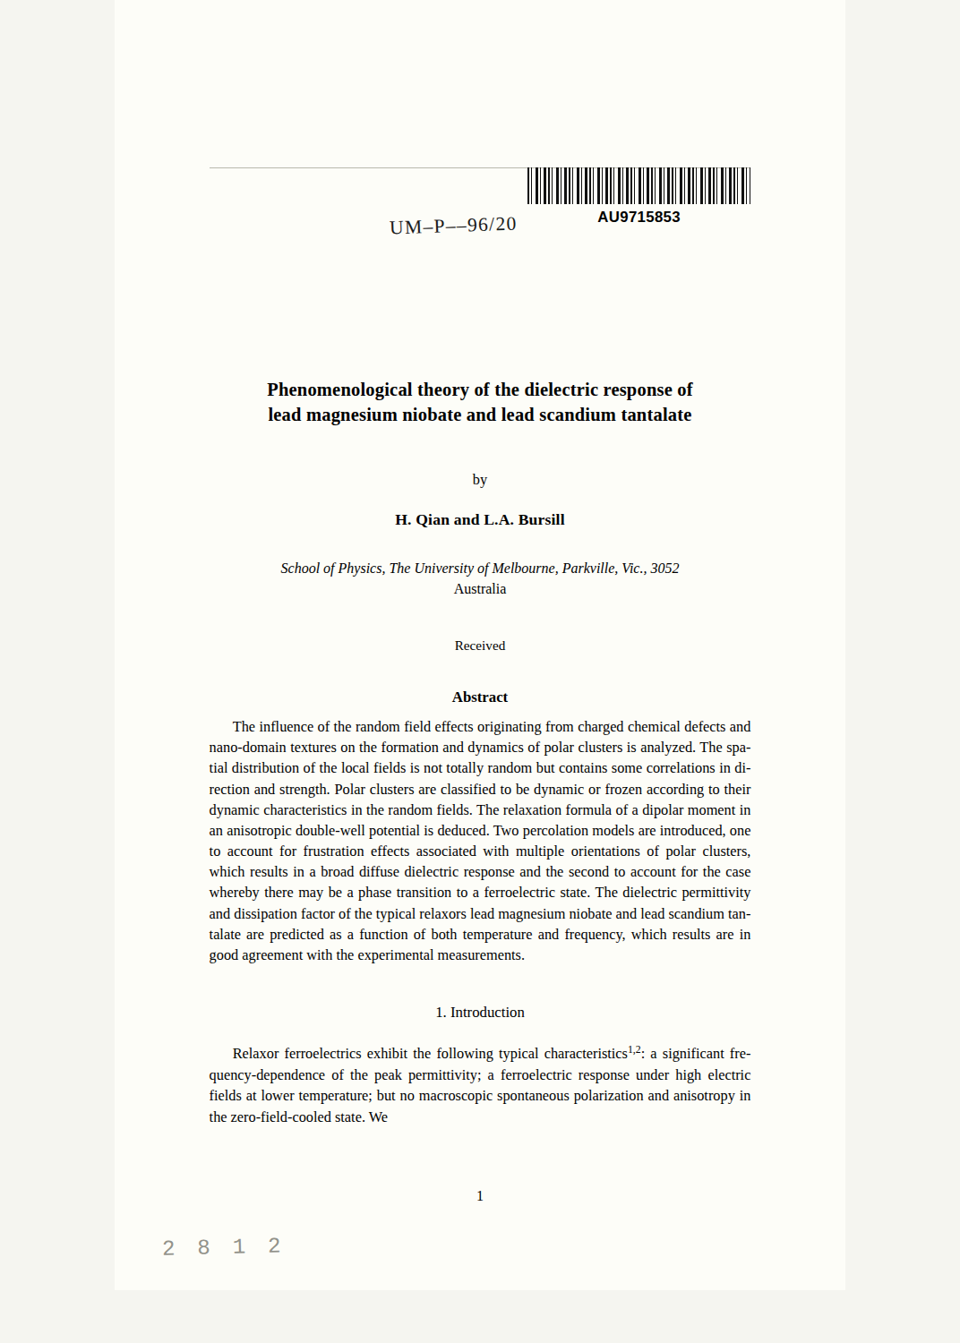UM–P––96/20
AU9715853
Phenomenological theory of the dielectric response of
lead magnesium niobate and lead scandium tantalate
by
H. Qian and L.A. Bursill
School of Physics, The University of Melbourne, Parkville, Vic., 3052
Australia
Received
Abstract
The influence of the random field effects originating from charged chemical defects and nano-domain textures on the formation and dynamics of polar clusters is analyzed. The spatial distribution of the local fields is not totally random but contains some correlations in direction and strength. Polar clusters are classified to be dynamic or frozen according to their dynamic characteristics in the random fields. The relaxation formula of a dipolar moment in an anisotropic double-well potential is deduced. Two percolation models are introduced, one to account for frustration effects associated with multiple orientations of polar clusters, which results in a broad diffuse dielectric response and the second to account for the case whereby there may be a phase transition to a ferroelectric state. The dielectric permittivity and dissipation factor of the typical relaxors lead magnesium niobate and lead scandium tantalate are predicted as a function of both temperature and frequency, which results are in good agreement with the experimental measurements.
1. Introduction
Relaxor ferroelectrics exhibit the following typical characteristics1,2: a significant frequency-dependence of the peak permittivity; a ferroelectric response under high electric fields at lower temperature; but no macroscopic spontaneous polarization and anisotropy in the zero-field-cooled state. We
1
2 8 1 2